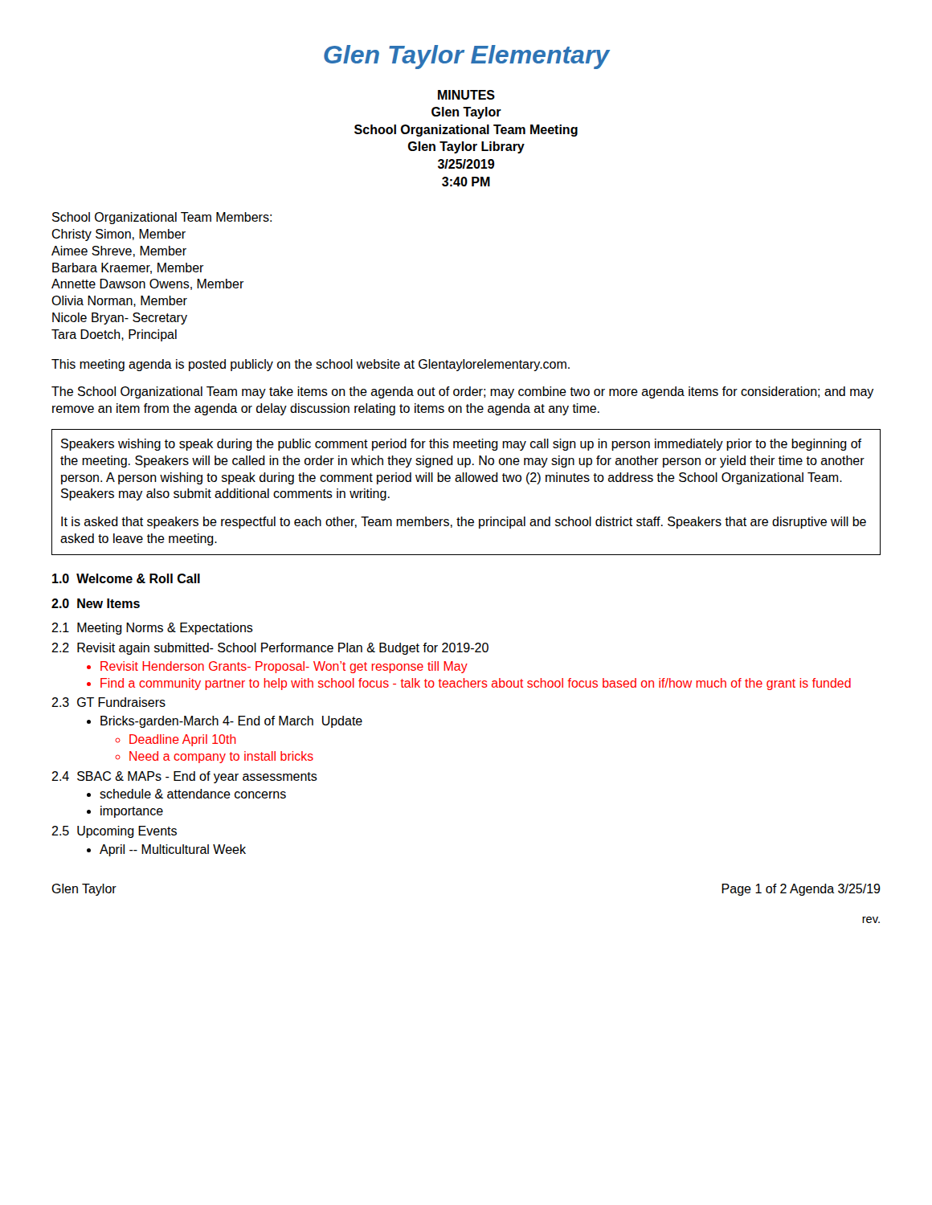Glen Taylor Elementary
MINUTES
Glen Taylor
School Organizational Team Meeting
Glen Taylor Library
3/25/2019
3:40 PM
School Organizational Team Members:
Christy Simon, Member
Aimee Shreve, Member
Barbara Kraemer, Member
Annette Dawson Owens, Member
Olivia Norman, Member
Nicole Bryan- Secretary
Tara Doetch, Principal
This meeting agenda is posted publicly on the school website at Glentaylorelementary.com.
The School Organizational Team may take items on the agenda out of order; may combine two or more agenda items for consideration; and may remove an item from the agenda or delay discussion relating to items on the agenda at any time.
Speakers wishing to speak during the public comment period for this meeting may call sign up in person immediately prior to the beginning of the meeting. Speakers will be called in the order in which they signed up. No one may sign up for another person or yield their time to another person. A person wishing to speak during the comment period will be allowed two (2) minutes to address the School Organizational Team. Speakers may also submit additional comments in writing.
It is asked that speakers be respectful to each other, Team members, the principal and school district staff. Speakers that are disruptive will be asked to leave the meeting.
1.0 Welcome & Roll Call
2.0 New Items
2.1 Meeting Norms & Expectations
2.2 Revisit again submitted- School Performance Plan & Budget for 2019-20
Revisit Henderson Grants- Proposal- Won’t get response till May
Find a community partner to help with school focus - talk to teachers about school focus based on if/how much of the grant is funded
2.3 GT Fundraisers
Bricks-garden-March 4- End of March Update
Deadline April 10th
Need a company to install bricks
2.4 SBAC & MAPs - End of year assessments
schedule & attendance concerns
importance
2.5 Upcoming Events
April -- Multicultural Week
Glen Taylor Page 1 of 2 Agenda 3/25/19
rev.